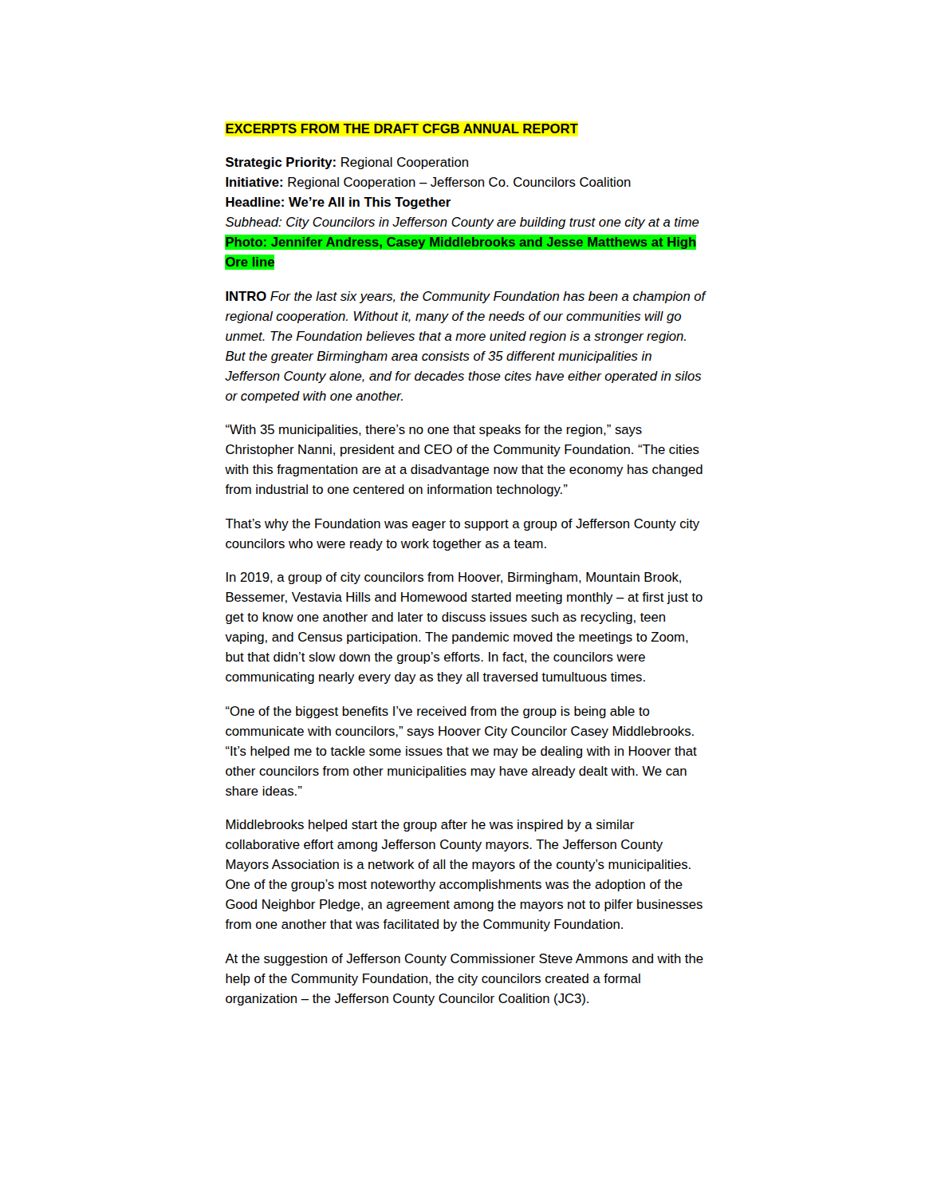EXCERPTS FROM THE DRAFT CFGB ANNUAL REPORT
Strategic Priority: Regional Cooperation
Initiative: Regional Cooperation – Jefferson Co. Councilors Coalition
Headline: We’re All in This Together
Subhead: City Councilors in Jefferson County are building trust one city at a time
Photo: Jennifer Andress, Casey Middlebrooks and Jesse Matthews at High Ore line
INTRO For the last six years, the Community Foundation has been a champion of regional cooperation. Without it, many of the needs of our communities will go unmet. The Foundation believes that a more united region is a stronger region. But the greater Birmingham area consists of 35 different municipalities in Jefferson County alone, and for decades those cites have either operated in silos or competed with one another.
“With 35 municipalities, there’s no one that speaks for the region,” says Christopher Nanni, president and CEO of the Community Foundation. “The cities with this fragmentation are at a disadvantage now that the economy has changed from industrial to one centered on information technology.”
That’s why the Foundation was eager to support a group of Jefferson County city councilors who were ready to work together as a team.
In 2019, a group of city councilors from Hoover, Birmingham, Mountain Brook, Bessemer, Vestavia Hills and Homewood started meeting monthly – at first just to get to know one another and later to discuss issues such as recycling, teen vaping, and Census participation. The pandemic moved the meetings to Zoom, but that didn’t slow down the group’s efforts. In fact, the councilors were communicating nearly every day as they all traversed tumultuous times.
“One of the biggest benefits I’ve received from the group is being able to communicate with councilors,” says Hoover City Councilor Casey Middlebrooks. “It’s helped me to tackle some issues that we may be dealing with in Hoover that other councilors from other municipalities may have already dealt with. We can share ideas.”
Middlebrooks helped start the group after he was inspired by a similar collaborative effort among Jefferson County mayors. The Jefferson County Mayors Association is a network of all the mayors of the county’s municipalities. One of the group’s most noteworthy accomplishments was the adoption of the Good Neighbor Pledge, an agreement among the mayors not to pilfer businesses from one another that was facilitated by the Community Foundation.
At the suggestion of Jefferson County Commissioner Steve Ammons and with the help of the Community Foundation, the city councilors created a formal organization – the Jefferson County Councilor Coalition (JC3).